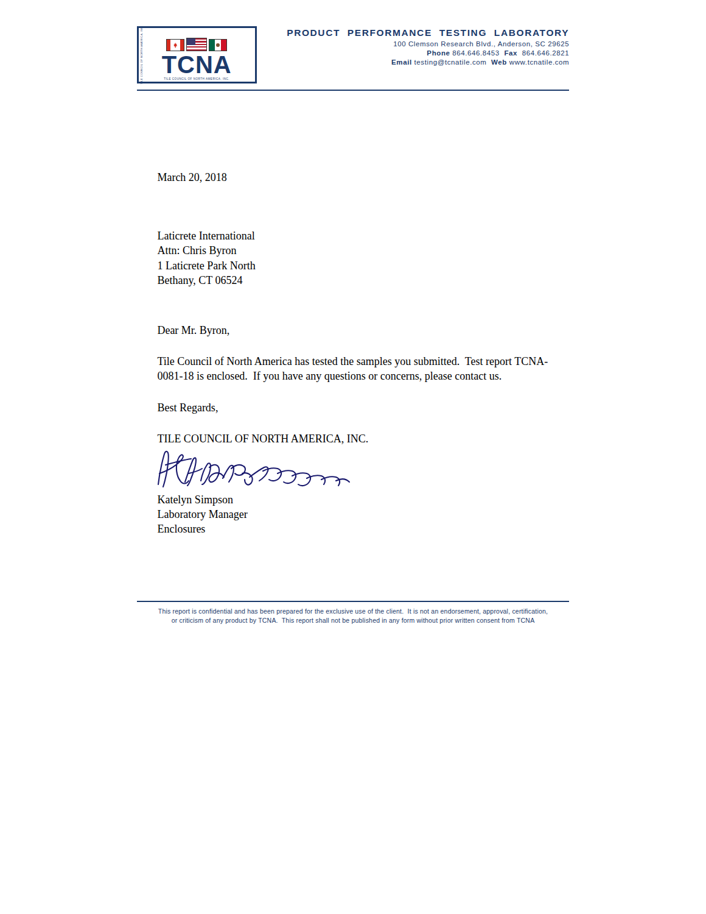TILE COUNCIL OF NORTH AMERICA, INC.
TCNA
TILE COUNCIL OF NORTH AMERICA, INC.
PRODUCT PERFORMANCE TESTING LABORATORY
100 Clemson Research Blvd., Anderson, SC 29625
Phone 864.646.8453 Fax 864.646.2821
Email testing@tcnatile.com Web www.TCNAtile.com
March 20, 2018
Laticrete International
Attn: Chris Byron
1 Laticrete Park North
Bethany, CT 06524
Dear Mr. Byron,
Tile Council of North America has tested the samples you submitted. Test report TCNA-0081-18 is enclosed. If you have any questions or concerns, please contact us.
Best Regards,
TILE COUNCIL OF NORTH AMERICA, INC.
Katelyn Simpson
Laboratory Manager
Enclosures
This report is confidential and has been prepared for the exclusive use of the client. It is not an endorsement, approval, certification,
or criticism of any product by TCNA. This report shall not be published in any form without prior written consent from TCNA